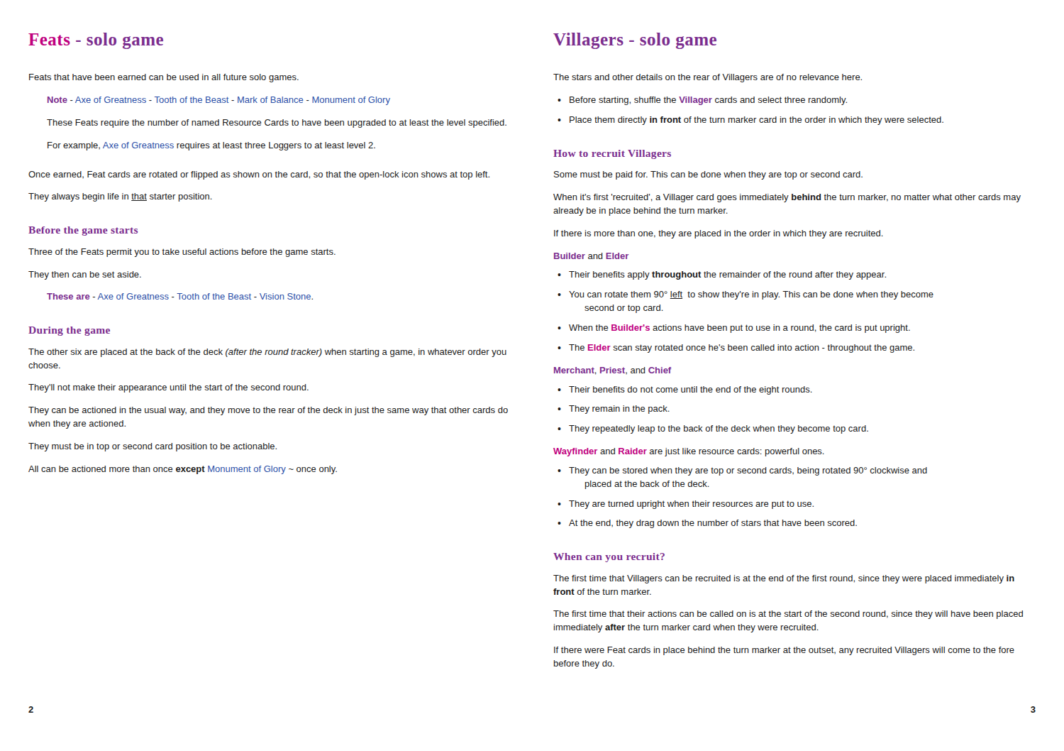Feats - solo game
Feats that have been earned can be used in all future solo games.
Note - Axe of Greatness - Tooth of the Beast - Mark of Balance - Monument of Glory
These Feats require the number of named Resource Cards to have been upgraded to at least the level specified.
For example, Axe of Greatness requires at least three Loggers to at least level 2.
Once earned, Feat cards are rotated or flipped as shown on the card, so that the open-lock icon shows at top left.
They always begin life in that starter position.
Before the game starts
Three of the Feats permit you to take useful actions before the game starts.
They then can be set aside.
These are - Axe of Greatness - Tooth of the Beast - Vision Stone.
During the game
The other six are placed at the back of the deck (after the round tracker) when starting a game, in whatever order you choose.
They'll not make their appearance until the start of the second round.
They can be actioned in the usual way, and they move to the rear of the deck in just the same way that other cards do when they are actioned.
They must be in top or second card position to be actionable.
All can be actioned more than once except Monument of Glory ~ once only.
2
Villagers - solo game
The stars and other details on the rear of Villagers are of no relevance here.
Before starting, shuffle the Villager cards and select three randomly.
Place them directly in front of the turn marker card in the order in which they were selected.
How to recruit Villagers
Some must be paid for. This can be done when they are top or second card.
When it's first 'recruited', a Villager card goes immediately behind the turn marker, no matter what other cards may already be in place behind the turn marker.
If there is more than one, they are placed in the order in which they are recruited.
Builder and Elder
Their benefits apply throughout the remainder of the round after they appear.
You can rotate them 90° left to show they're in play. This can be done when they becomesecond or top card.
When the Builder's actions have been put to use in a round, the card is put upright.
The Elder scan stay rotated once he's been called into action - throughout the game.
Merchant, Priest, and Chief
Their benefits do not come until the end of the eight rounds.
They remain in the pack.
They repeatedly leap to the back of the deck when they become top card.
Wayfinder and Raider are just like resource cards: powerful ones.
They can be stored when they are top or second cards, being rotated 90° clockwise andplaced at the back of the deck.
They are turned upright when their resources are put to use.
At the end, they drag down the number of stars that have been scored.
When can you recruit?
The first time that Villagers can be recruited is at the end of the first round, since they were placed immediately in front of the turn marker.
The first time that their actions can be called on is at the start of the second round, since they will have been placed immediately after the turn marker card when they were recruited.
If there were Feat cards in place behind the turn marker at the outset, any recruited Villagers will come to the fore before they do.
3